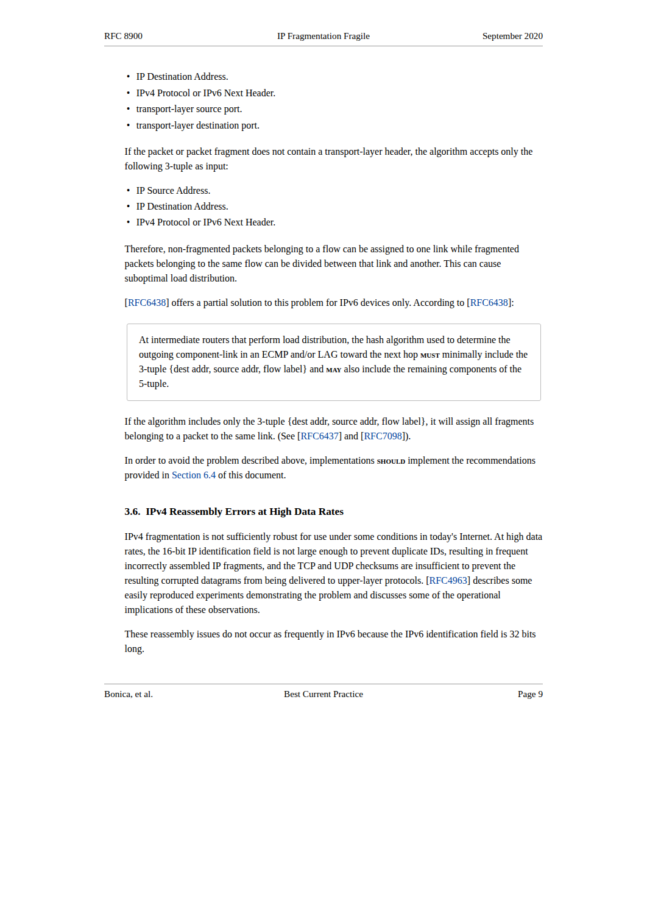RFC 8900
IP Fragmentation Fragile
September 2020
IP Destination Address.
IPv4 Protocol or IPv6 Next Header.
transport-layer source port.
transport-layer destination port.
If the packet or packet fragment does not contain a transport-layer header, the algorithm accepts only the following 3-tuple as input:
IP Source Address.
IP Destination Address.
IPv4 Protocol or IPv6 Next Header.
Therefore, non-fragmented packets belonging to a flow can be assigned to one link while fragmented packets belonging to the same flow can be divided between that link and another. This can cause suboptimal load distribution.
[RFC6438] offers a partial solution to this problem for IPv6 devices only. According to [RFC6438]:
At intermediate routers that perform load distribution, the hash algorithm used to determine the outgoing component-link in an ECMP and/or LAG toward the next hop must minimally include the 3-tuple {dest addr, source addr, flow label} and may also include the remaining components of the 5-tuple.
If the algorithm includes only the 3-tuple {dest addr, source addr, flow label}, it will assign all fragments belonging to a packet to the same link. (See [RFC6437] and [RFC7098]).
In order to avoid the problem described above, implementations should implement the recommendations provided in Section 6.4 of this document.
3.6. IPv4 Reassembly Errors at High Data Rates
IPv4 fragmentation is not sufficiently robust for use under some conditions in today's Internet. At high data rates, the 16-bit IP identification field is not large enough to prevent duplicate IDs, resulting in frequent incorrectly assembled IP fragments, and the TCP and UDP checksums are insufficient to prevent the resulting corrupted datagrams from being delivered to upper-layer protocols. [RFC4963] describes some easily reproduced experiments demonstrating the problem and discusses some of the operational implications of these observations.
These reassembly issues do not occur as frequently in IPv6 because the IPv6 identification field is 32 bits long.
Bonica, et al.
Best Current Practice
Page 9